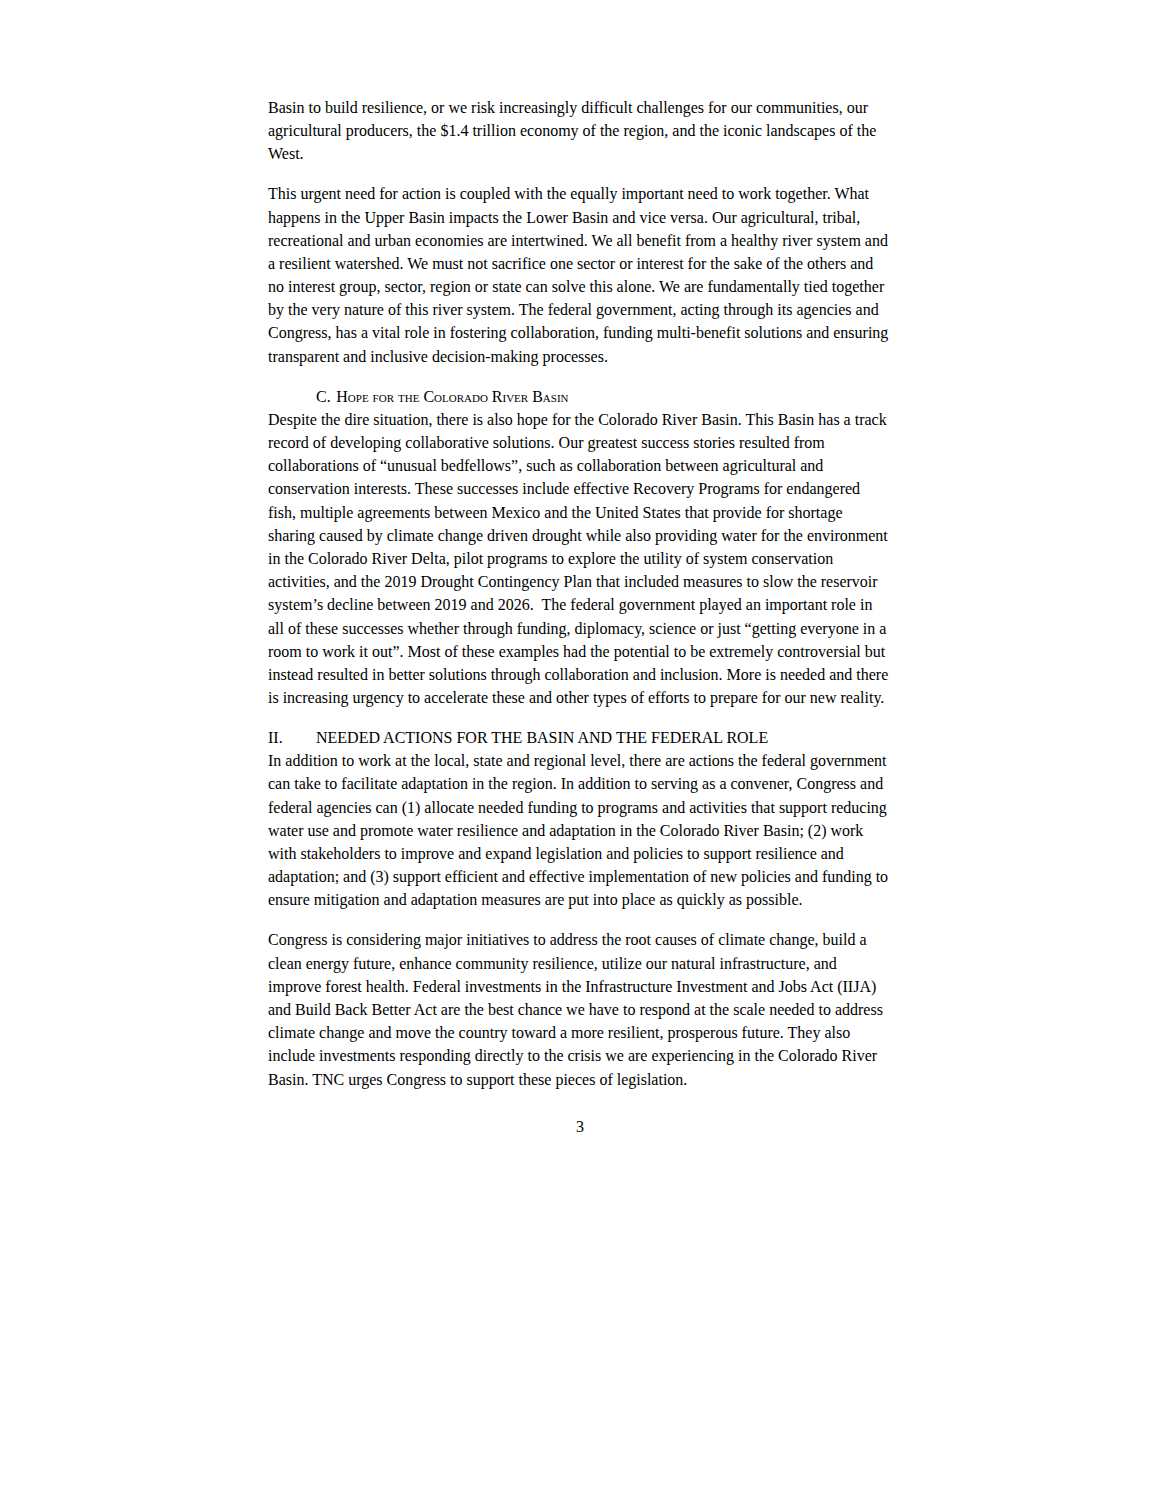Basin to build resilience, or we risk increasingly difficult challenges for our communities, our agricultural producers, the $1.4 trillion economy of the region, and the iconic landscapes of the West.
This urgent need for action is coupled with the equally important need to work together. What happens in the Upper Basin impacts the Lower Basin and vice versa. Our agricultural, tribal, recreational and urban economies are intertwined. We all benefit from a healthy river system and a resilient watershed. We must not sacrifice one sector or interest for the sake of the others and no interest group, sector, region or state can solve this alone. We are fundamentally tied together by the very nature of this river system. The federal government, acting through its agencies and Congress, has a vital role in fostering collaboration, funding multi-benefit solutions and ensuring transparent and inclusive decision-making processes.
C. Hope for the Colorado River Basin
Despite the dire situation, there is also hope for the Colorado River Basin. This Basin has a track record of developing collaborative solutions. Our greatest success stories resulted from collaborations of “unusual bedfellows”, such as collaboration between agricultural and conservation interests. These successes include effective Recovery Programs for endangered fish, multiple agreements between Mexico and the United States that provide for shortage sharing caused by climate change driven drought while also providing water for the environment in the Colorado River Delta, pilot programs to explore the utility of system conservation activities, and the 2019 Drought Contingency Plan that included measures to slow the reservoir system’s decline between 2019 and 2026. The federal government played an important role in all of these successes whether through funding, diplomacy, science or just “getting everyone in a room to work it out”. Most of these examples had the potential to be extremely controversial but instead resulted in better solutions through collaboration and inclusion. More is needed and there is increasing urgency to accelerate these and other types of efforts to prepare for our new reality.
II. Needed Actions for the Basin and the Federal Role
In addition to work at the local, state and regional level, there are actions the federal government can take to facilitate adaptation in the region. In addition to serving as a convener, Congress and federal agencies can (1) allocate needed funding to programs and activities that support reducing water use and promote water resilience and adaptation in the Colorado River Basin; (2) work with stakeholders to improve and expand legislation and policies to support resilience and adaptation; and (3) support efficient and effective implementation of new policies and funding to ensure mitigation and adaptation measures are put into place as quickly as possible.
Congress is considering major initiatives to address the root causes of climate change, build a clean energy future, enhance community resilience, utilize our natural infrastructure, and improve forest health. Federal investments in the Infrastructure Investment and Jobs Act (IIJA) and Build Back Better Act are the best chance we have to respond at the scale needed to address climate change and move the country toward a more resilient, prosperous future. They also include investments responding directly to the crisis we are experiencing in the Colorado River Basin. TNC urges Congress to support these pieces of legislation.
3